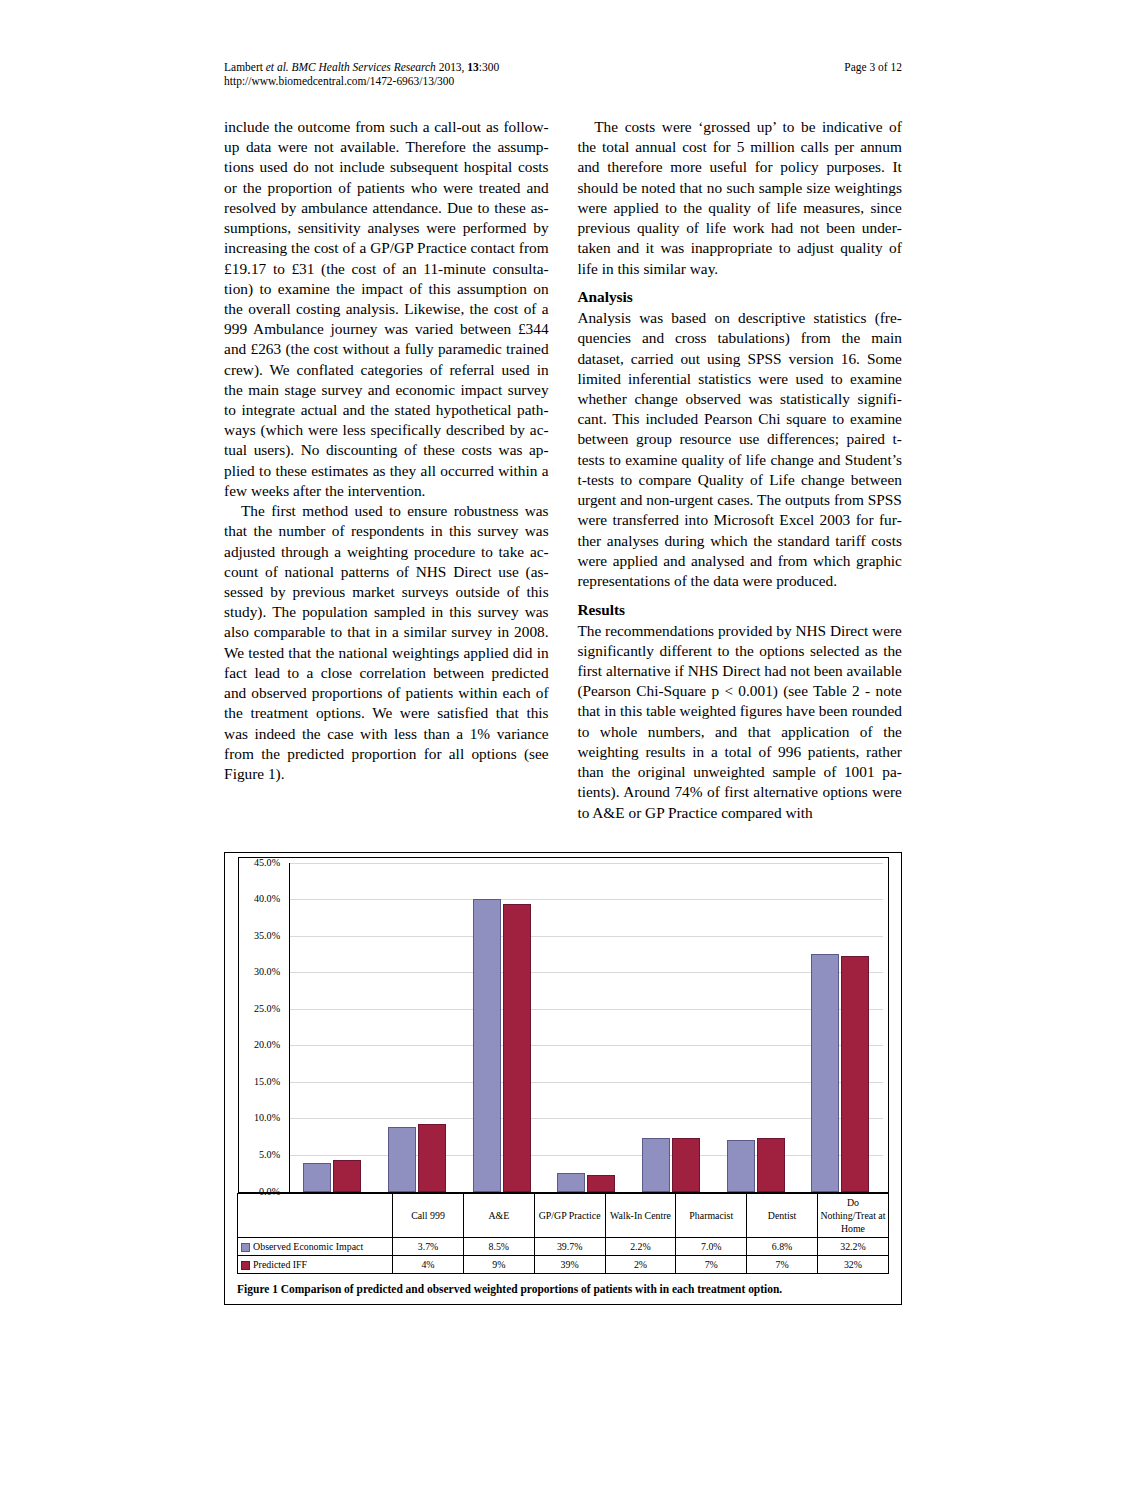Lambert et al. BMC Health Services Research 2013, 13:300
http://www.biomedcentral.com/1472-6963/13/300
Page 3 of 12
include the outcome from such a call-out as follow-up data were not available. Therefore the assumptions used do not include subsequent hospital costs or the proportion of patients who were treated and resolved by ambulance attendance. Due to these assumptions, sensitivity analyses were performed by increasing the cost of a GP/GP Practice contact from £19.17 to £31 (the cost of an 11-minute consultation) to examine the impact of this assumption on the overall costing analysis. Likewise, the cost of a 999 Ambulance journey was varied between £344 and £263 (the cost without a fully paramedic trained crew). We conflated categories of referral used in the main stage survey and economic impact survey to integrate actual and the stated hypothetical pathways (which were less specifically described by actual users). No discounting of these costs was applied to these estimates as they all occurred within a few weeks after the intervention.
The first method used to ensure robustness was that the number of respondents in this survey was adjusted through a weighting procedure to take account of national patterns of NHS Direct use (assessed by previous market surveys outside of this study). The population sampled in this survey was also comparable to that in a similar survey in 2008. We tested that the national weightings applied did in fact lead to a close correlation between predicted and observed proportions of patients within each of the treatment options. We were satisfied that this was indeed the case with less than a 1% variance from the predicted proportion for all options (see Figure 1).
The costs were ‘grossed up’ to be indicative of the total annual cost for 5 million calls per annum and therefore more useful for policy purposes. It should be noted that no such sample size weightings were applied to the quality of life measures, since previous quality of life work had not been undertaken and it was inappropriate to adjust quality of life in this similar way.
Analysis
Analysis was based on descriptive statistics (frequencies and cross tabulations) from the main dataset, carried out using SPSS version 16. Some limited inferential statistics were used to examine whether change observed was statistically significant. This included Pearson Chi square to examine between group resource use differences; paired t-tests to examine quality of life change and Student’s t-tests to compare Quality of Life change between urgent and non-urgent cases. The outputs from SPSS were transferred into Microsoft Excel 2003 for further analyses during which the standard tariff costs were applied and analysed and from which graphic representations of the data were produced.
Results
The recommendations provided by NHS Direct were significantly different to the options selected as the first alternative if NHS Direct had not been available (Pearson Chi-Square p < 0.001) (see Table 2 - note that in this table weighted figures have been rounded to whole numbers, and that application of the weighting results in a total of 996 patients, rather than the original unweighted sample of 1001 patients). Around 74% of first alternative options were to A&E or GP Practice compared with
45.0% 40.0% 35.0% 30.0% 25.0% 20.0% 15.0% 10.0% 5.0% 0.0%
| | Call 999 | A&E | GP/GP Practice | Walk-In Centre | Pharmacist | Dentist | Do Nothing/Treat at Home |
| --- | --- | --- | --- | --- | --- | --- | --- |
| Observed Economic Impact | 3.7% | 8.5% | 39.7% | 2.2% | 7.0% | 6.8% | 32.2% |
| Predicted IFF | 4% | 9% | 39% | 2% | 7% | 7% | 32% |
Figure 1 Comparison of predicted and observed weighted proportions of patients with in each treatment option.